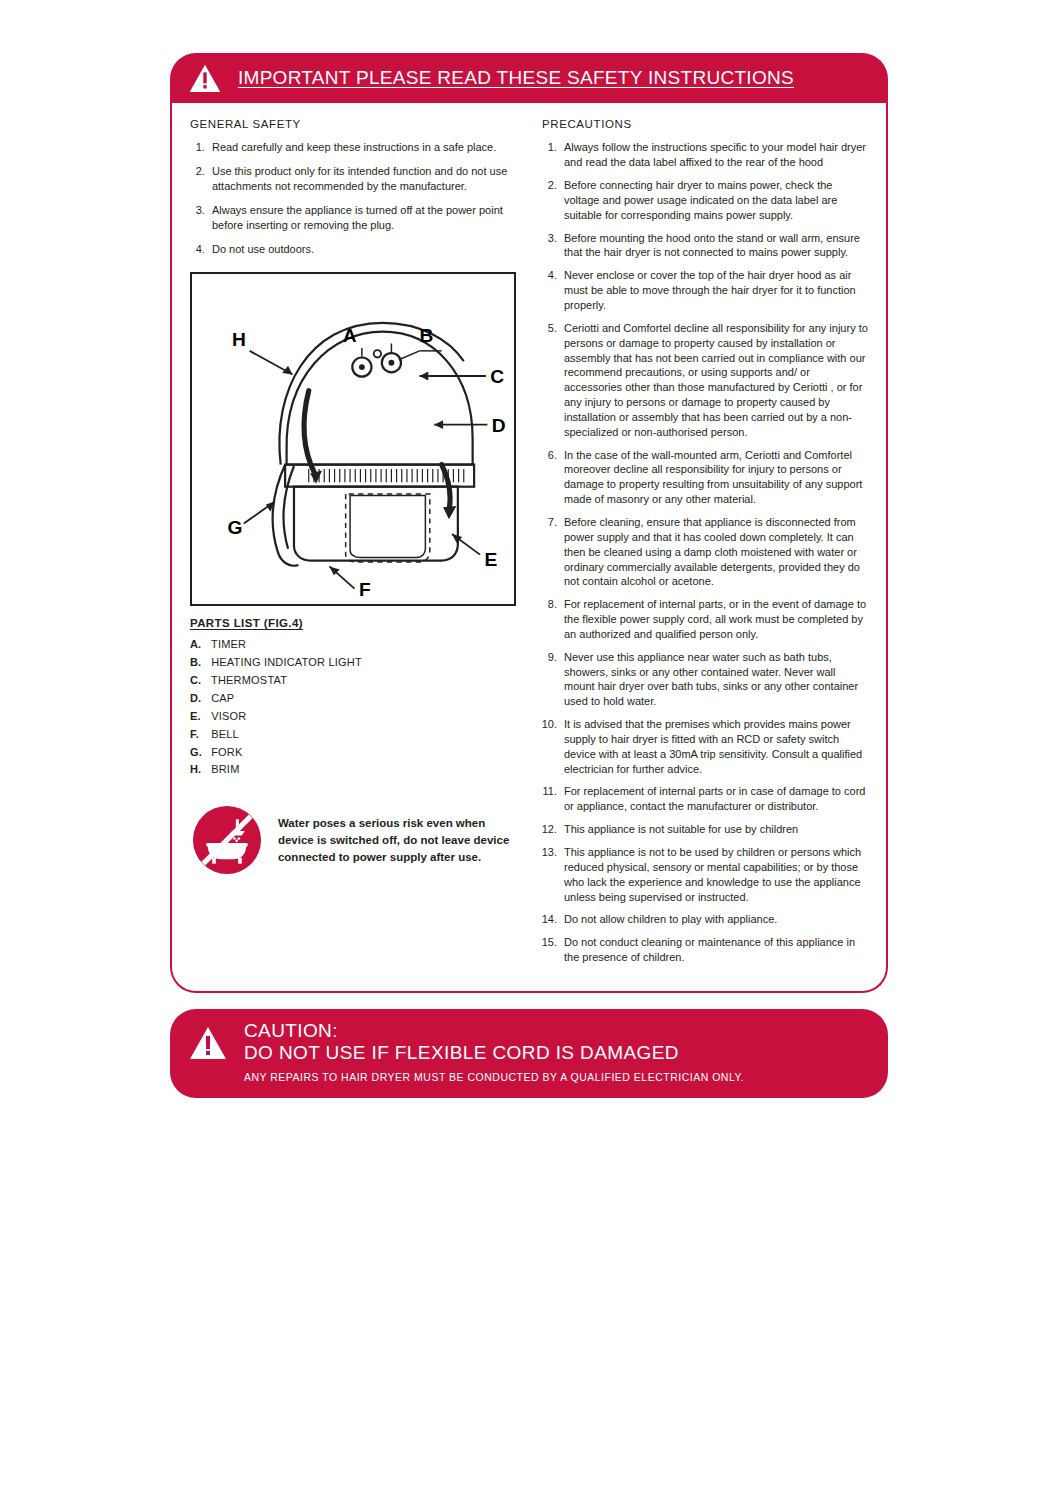IMPORTANT PLEASE READ THESE SAFETY INSTRUCTIONS
GENERAL SAFETY
Read carefully and keep these instructions in a safe place.
Use this product only for its intended function and do not use attachments not recommended by the manufacturer.
Always ensure the appliance is turned off at the power point before inserting or removing the plug.
Do not use outdoors.
A B C D E F G H
PARTS LIST (FIG.4)
A. TIMER
B. HEATING INDICATOR LIGHT
C. THERMOSTAT
D. CAP
E. VISOR
F. BELL
G. FORK
H. BRIM
Water poses a serious risk even when device is switched off, do not leave device connected to power supply after use.
PRECAUTIONS
Always follow the instructions specific to your model hair dryer and read the data label affixed to the rear of the hood
Before connecting hair dryer to mains power, check the voltage and power usage indicated on the data label are suitable for corresponding mains power supply.
Before mounting the hood onto the stand or wall arm, ensure that the hair dryer is not connected to mains power supply.
Never enclose or cover the top of the hair dryer hood as air must be able to move through the hair dryer for it to function properly.
Ceriotti and Comfortel decline all responsibility for any injury to persons or damage to property caused by installation or assembly that has not been carried out in compliance with our recommend precautions, or using supports and/ or accessories other than those manufactured by Ceriotti , or for any injury to persons or damage to property caused by installation or assembly that has been carried out by a non-specialized or non-authorised person.
In the case of the wall-mounted arm, Ceriotti and Comfortel moreover decline all responsibility for injury to persons or damage to property resulting from unsuitability of any support made of masonry or any other material.
Before cleaning, ensure that appliance is disconnected from power supply and that it has cooled down completely. It can then be cleaned using a damp cloth moistened with water or ordinary commercially available detergents, provided they do not contain alcohol or acetone.
For replacement of internal parts, or in the event of damage to the flexible power supply cord, all work must be completed by an authorized and qualified person only.
Never use this appliance near water such as bath tubs, showers, sinks or any other contained water. Never wall mount hair dryer over bath tubs, sinks or any other container used to hold water.
It is advised that the premises which provides mains power supply to hair dryer is fitted with an RCD or safety switch device with at least a 30mA trip sensitivity. Consult a qualified electrician for further advice.
For replacement of internal parts or in case of damage to cord or appliance, contact the manufacturer or distributor.
This appliance is not suitable for use by children
This appliance is not to be used by children or persons which reduced physical, sensory or mental capabilities; or by those who lack the experience and knowledge to use the appliance unless being supervised or instructed.
Do not allow children to play with appliance.
Do not conduct cleaning or maintenance of this appliance in the presence of children.
CAUTION:
DO NOT USE IF FLEXIBLE CORD IS DAMAGED
ANY REPAIRS TO HAIR DRYER MUST BE CONDUCTED BY A QUALIFIED ELECTRICIAN ONLY.